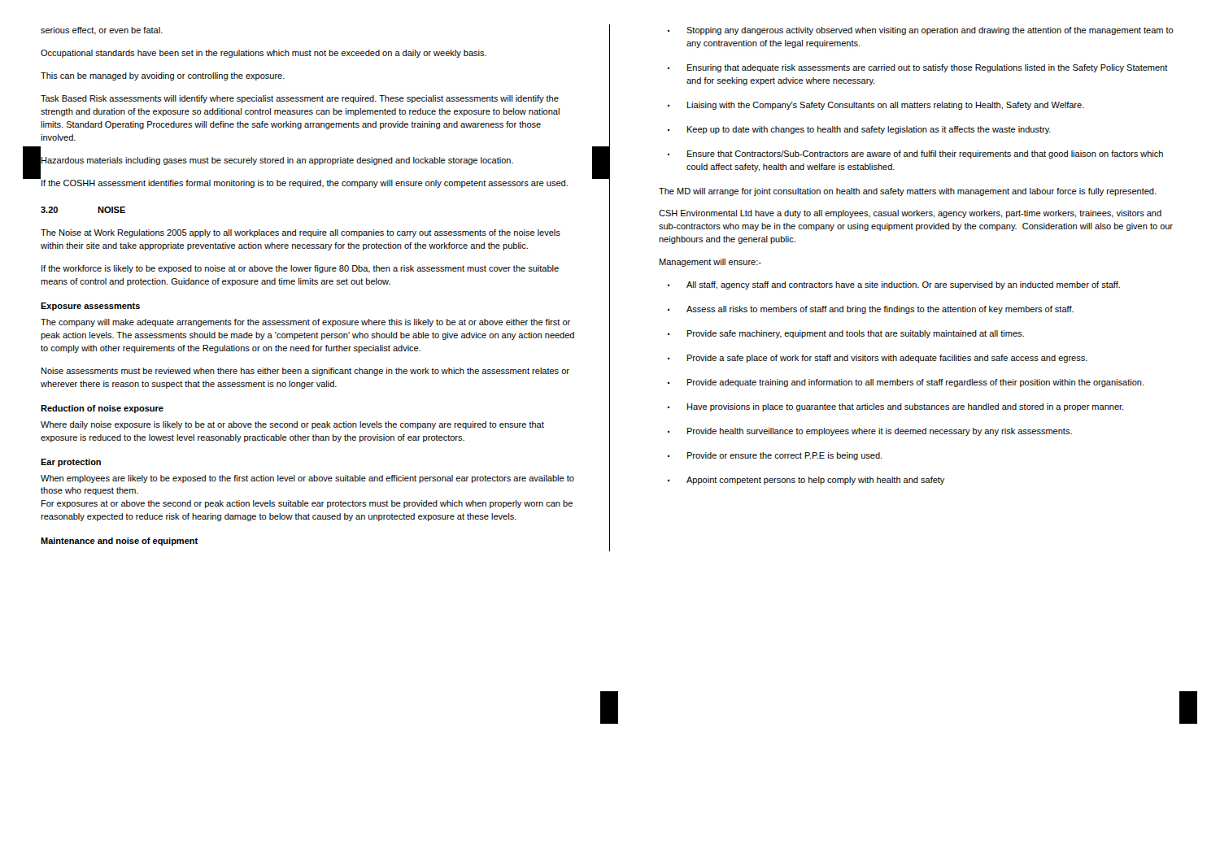serious effect, or even be fatal.
Occupational standards have been set in the regulations which must not be exceeded on a daily or weekly basis.
This can be managed by avoiding or controlling the exposure.
Task Based Risk assessments will identify where specialist assessment are required. These specialist assessments will identify the strength and duration of the exposure so additional control measures can be implemented to reduce the exposure to below national limits. Standard Operating Procedures will define the safe working arrangements and provide training and awareness for those involved.
Hazardous materials including gases must be securely stored in an appropriate designed and lockable storage location.
If the COSHH assessment identifies formal monitoring is to be required, the company will ensure only competent assessors are used.
3.20 NOISE
The Noise at Work Regulations 2005 apply to all workplaces and require all companies to carry out assessments of the noise levels within their site and take appropriate preventative action where necessary for the protection of the workforce and the public.
If the workforce is likely to be exposed to noise at or above the lower figure 80 Dba, then a risk assessment must cover the suitable means of control and protection. Guidance of exposure and time limits are set out below.
Exposure assessments
The company will make adequate arrangements for the assessment of exposure where this is likely to be at or above either the first or peak action levels. The assessments should be made by a 'competent person' who should be able to give advice on any action needed to comply with other requirements of the Regulations or on the need for further specialist advice.
Noise assessments must be reviewed when there has either been a significant change in the work to which the assessment relates or wherever there is reason to suspect that the assessment is no longer valid.
Reduction of noise exposure
Where daily noise exposure is likely to be at or above the second or peak action levels the company are required to ensure that exposure is reduced to the lowest level reasonably practicable other than by the provision of ear protectors.
Ear protection
When employees are likely to be exposed to the first action level or above suitable and efficient personal ear protectors are available to those who request them.
For exposures at or above the second or peak action levels suitable ear protectors must be provided which when properly worn can be reasonably expected to reduce risk of hearing damage to below that caused by an unprotected exposure at these levels.
Maintenance and noise of equipment
Stopping any dangerous activity observed when visiting an operation and drawing the attention of the management team to any contravention of the legal requirements.
Ensuring that adequate risk assessments are carried out to satisfy those Regulations listed in the Safety Policy Statement and for seeking expert advice where necessary.
Liaising with the Company's Safety Consultants on all matters relating to Health, Safety and Welfare.
Keep up to date with changes to health and safety legislation as it affects the waste industry.
Ensure that Contractors/Sub-Contractors are aware of and fulfil their requirements and that good liaison on factors which could affect safety, health and welfare is established.
The MD will arrange for joint consultation on health and safety matters with management and labour force is fully represented.
CSH Environmental Ltd have a duty to all employees, casual workers, agency workers, part-time workers, trainees, visitors and sub-contractors who may be in the company or using equipment provided by the company. Consideration will also be given to our neighbours and the general public.
Management will ensure:-
All staff, agency staff and contractors have a site induction. Or are supervised by an inducted member of staff.
Assess all risks to members of staff and bring the findings to the attention of key members of staff.
Provide safe machinery, equipment and tools that are suitably maintained at all times.
Provide a safe place of work for staff and visitors with adequate facilities and safe access and egress.
Provide adequate training and information to all members of staff regardless of their position within the organisation.
Have provisions in place to guarantee that articles and substances are handled and stored in a proper manner.
Provide health surveillance to employees where it is deemed necessary by any risk assessments.
Provide or ensure the correct P.P.E is being used.
Appoint competent persons to help comply with health and safety